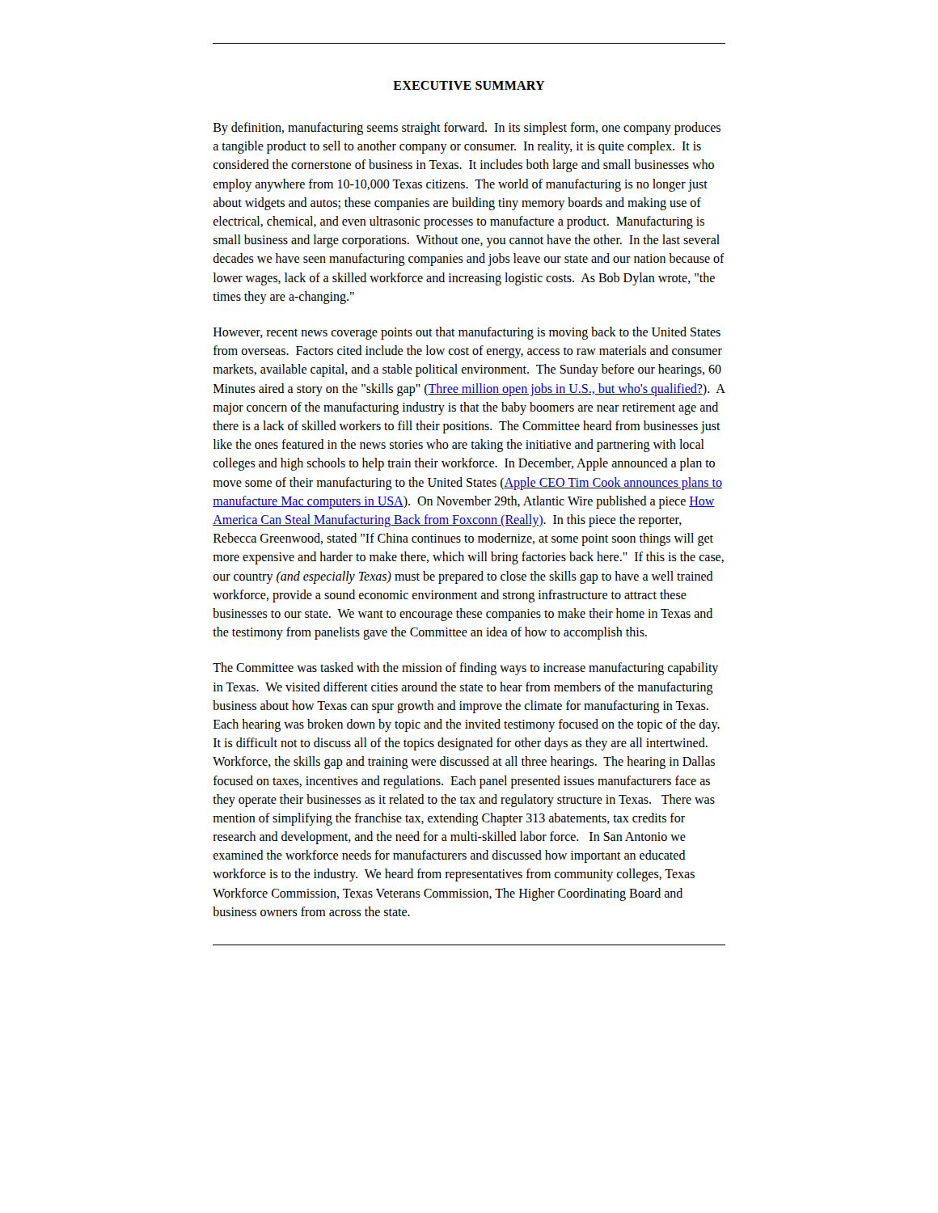EXECUTIVE SUMMARY
By definition, manufacturing seems straight forward. In its simplest form, one company produces a tangible product to sell to another company or consumer. In reality, it is quite complex. It is considered the cornerstone of business in Texas. It includes both large and small businesses who employ anywhere from 10-10,000 Texas citizens. The world of manufacturing is no longer just about widgets and autos; these companies are building tiny memory boards and making use of electrical, chemical, and even ultrasonic processes to manufacture a product. Manufacturing is small business and large corporations. Without one, you cannot have the other. In the last several decades we have seen manufacturing companies and jobs leave our state and our nation because of lower wages, lack of a skilled workforce and increasing logistic costs. As Bob Dylan wrote, "the times they are a-changing."
However, recent news coverage points out that manufacturing is moving back to the United States from overseas. Factors cited include the low cost of energy, access to raw materials and consumer markets, available capital, and a stable political environment. The Sunday before our hearings, 60 Minutes aired a story on the "skills gap" (Three million open jobs in U.S., but who's qualified?). A major concern of the manufacturing industry is that the baby boomers are near retirement age and there is a lack of skilled workers to fill their positions. The Committee heard from businesses just like the ones featured in the news stories who are taking the initiative and partnering with local colleges and high schools to help train their workforce. In December, Apple announced a plan to move some of their manufacturing to the United States (Apple CEO Tim Cook announces plans to manufacture Mac computers in USA). On November 29th, Atlantic Wire published a piece How America Can Steal Manufacturing Back from Foxconn (Really). In this piece the reporter, Rebecca Greenwood, stated "If China continues to modernize, at some point soon things will get more expensive and harder to make there, which will bring factories back here." If this is the case, our country (and especially Texas) must be prepared to close the skills gap to have a well trained workforce, provide a sound economic environment and strong infrastructure to attract these businesses to our state. We want to encourage these companies to make their home in Texas and the testimony from panelists gave the Committee an idea of how to accomplish this.
The Committee was tasked with the mission of finding ways to increase manufacturing capability in Texas. We visited different cities around the state to hear from members of the manufacturing business about how Texas can spur growth and improve the climate for manufacturing in Texas. Each hearing was broken down by topic and the invited testimony focused on the topic of the day. It is difficult not to discuss all of the topics designated for other days as they are all intertwined. Workforce, the skills gap and training were discussed at all three hearings. The hearing in Dallas focused on taxes, incentives and regulations. Each panel presented issues manufacturers face as they operate their businesses as it related to the tax and regulatory structure in Texas. There was mention of simplifying the franchise tax, extending Chapter 313 abatements, tax credits for research and development, and the need for a multi-skilled labor force. In San Antonio we examined the workforce needs for manufacturers and discussed how important an educated workforce is to the industry. We heard from representatives from community colleges, Texas Workforce Commission, Texas Veterans Commission, The Higher Coordinating Board and business owners from across the state.